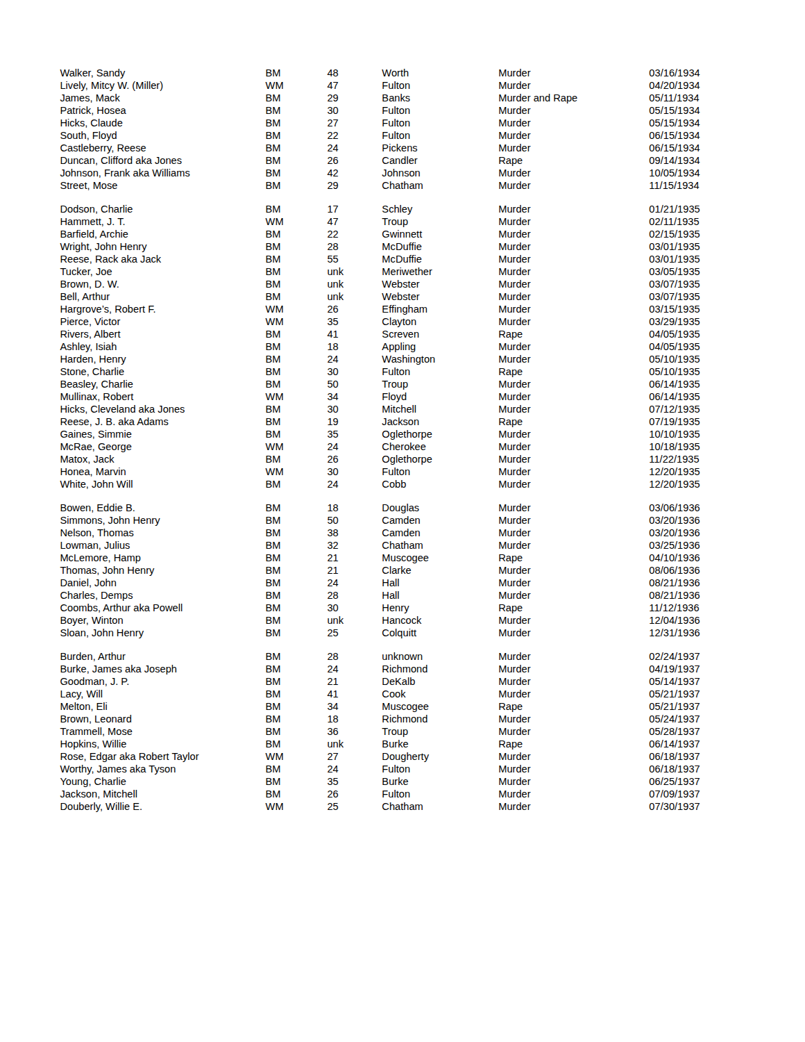| Walker, Sandy | BM | 48 | Worth | Murder | 03/16/1934 |
| Lively, Mitcy W. (Miller) | WM | 47 | Fulton | Murder | 04/20/1934 |
| James, Mack | BM | 29 | Banks | Murder and Rape | 05/11/1934 |
| Patrick, Hosea | BM | 30 | Fulton | Murder | 05/15/1934 |
| Hicks, Claude | BM | 27 | Fulton | Murder | 05/15/1934 |
| South, Floyd | BM | 22 | Fulton | Murder | 06/15/1934 |
| Castleberry, Reese | BM | 24 | Pickens | Murder | 06/15/1934 |
| Duncan, Clifford aka Jones | BM | 26 | Candler | Rape | 09/14/1934 |
| Johnson, Frank aka Williams | BM | 42 | Johnson | Murder | 10/05/1934 |
| Street, Mose | BM | 29 | Chatham | Murder | 11/15/1934 |
| Dodson, Charlie | BM | 17 | Schley | Murder | 01/21/1935 |
| Hammett, J. T. | WM | 47 | Troup | Murder | 02/11/1935 |
| Barfield, Archie | BM | 22 | Gwinnett | Murder | 02/15/1935 |
| Wright, John Henry | BM | 28 | McDuffie | Murder | 03/01/1935 |
| Reese, Rack aka Jack | BM | 55 | McDuffie | Murder | 03/01/1935 |
| Tucker, Joe | BM | unk | Meriwether | Murder | 03/05/1935 |
| Brown, D. W. | BM | unk | Webster | Murder | 03/07/1935 |
| Bell, Arthur | BM | unk | Webster | Murder | 03/07/1935 |
| Hargrove’s, Robert F. | WM | 26 | Effingham | Murder | 03/15/1935 |
| Pierce, Victor | WM | 35 | Clayton | Murder | 03/29/1935 |
| Rivers, Albert | BM | 41 | Screven | Rape | 04/05/1935 |
| Ashley, Isiah | BM | 18 | Appling | Murder | 04/05/1935 |
| Harden, Henry | BM | 24 | Washington | Murder | 05/10/1935 |
| Stone, Charlie | BM | 30 | Fulton | Rape | 05/10/1935 |
| Beasley, Charlie | BM | 50 | Troup | Murder | 06/14/1935 |
| Mullinax, Robert | WM | 34 | Floyd | Murder | 06/14/1935 |
| Hicks, Cleveland aka Jones | BM | 30 | Mitchell | Murder | 07/12/1935 |
| Reese, J. B. aka Adams | BM | 19 | Jackson | Rape | 07/19/1935 |
| Gaines, Simmie | BM | 35 | Oglethorpe | Murder | 10/10/1935 |
| McRae, George | WM | 24 | Cherokee | Murder | 10/18/1935 |
| Matox, Jack | BM | 26 | Oglethorpe | Murder | 11/22/1935 |
| Honea, Marvin | WM | 30 | Fulton | Murder | 12/20/1935 |
| White, John Will | BM | 24 | Cobb | Murder | 12/20/1935 |
| Bowen, Eddie B. | BM | 18 | Douglas | Murder | 03/06/1936 |
| Simmons, John Henry | BM | 50 | Camden | Murder | 03/20/1936 |
| Nelson, Thomas | BM | 38 | Camden | Murder | 03/20/1936 |
| Lowman, Julius | BM | 32 | Chatham | Murder | 03/25/1936 |
| McLemore, Hamp | BM | 21 | Muscogee | Rape | 04/10/1936 |
| Thomas, John Henry | BM | 21 | Clarke | Murder | 08/06/1936 |
| Daniel, John | BM | 24 | Hall | Murder | 08/21/1936 |
| Charles, Demps | BM | 28 | Hall | Murder | 08/21/1936 |
| Coombs, Arthur aka Powell | BM | 30 | Henry | Rape | 11/12/1936 |
| Boyer, Winton | BM | unk | Hancock | Murder | 12/04/1936 |
| Sloan, John Henry | BM | 25 | Colquitt | Murder | 12/31/1936 |
| Burden, Arthur | BM | 28 | unknown | Murder | 02/24/1937 |
| Burke, James aka Joseph | BM | 24 | Richmond | Murder | 04/19/1937 |
| Goodman, J. P. | BM | 21 | DeKalb | Murder | 05/14/1937 |
| Lacy, Will | BM | 41 | Cook | Murder | 05/21/1937 |
| Melton, Eli | BM | 34 | Muscogee | Rape | 05/21/1937 |
| Brown, Leonard | BM | 18 | Richmond | Murder | 05/24/1937 |
| Trammell, Mose | BM | 36 | Troup | Murder | 05/28/1937 |
| Hopkins, Willie | BM | unk | Burke | Rape | 06/14/1937 |
| Rose, Edgar aka Robert Taylor | WM | 27 | Dougherty | Murder | 06/18/1937 |
| Worthy, James aka Tyson | BM | 24 | Fulton | Murder | 06/18/1937 |
| Young, Charlie | BM | 35 | Burke | Murder | 06/25/1937 |
| Jackson, Mitchell | BM | 26 | Fulton | Murder | 07/09/1937 |
| Douberly, Willie E. | WM | 25 | Chatham | Murder | 07/30/1937 |